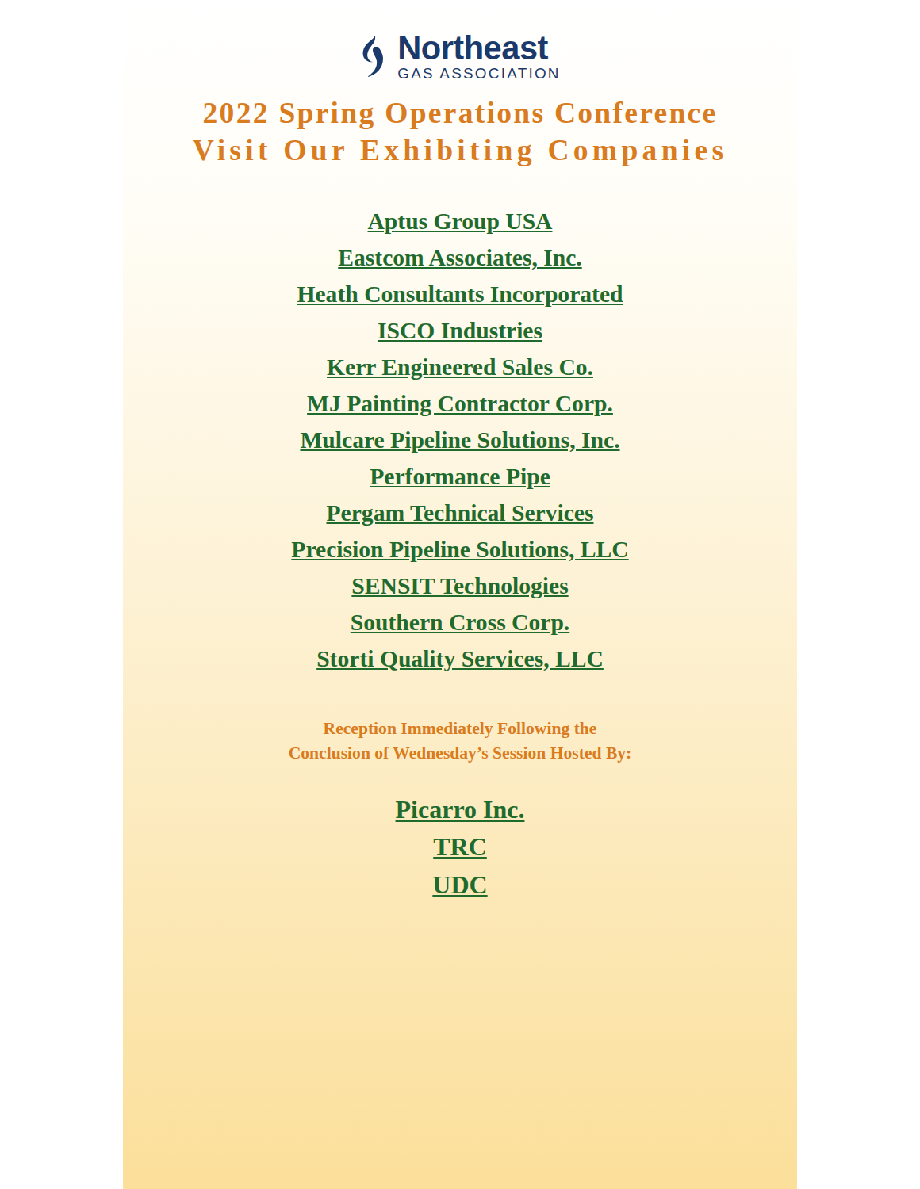Northeast GAS ASSOCIATION
2022 Spring Operations Conference Visit Our Exhibiting Companies
Aptus Group USA
Eastcom Associates, Inc.
Heath Consultants Incorporated
ISCO Industries
Kerr Engineered Sales Co.
MJ Painting Contractor Corp.
Mulcare Pipeline Solutions, Inc.
Performance Pipe
Pergam Technical Services
Precision Pipeline Solutions, LLC
SENSIT Technologies
Southern Cross Corp.
Storti Quality Services, LLC
Reception Immediately Following the
Conclusion of Wednesday’s Session Hosted By:
Picarro Inc.
TRC
UDC